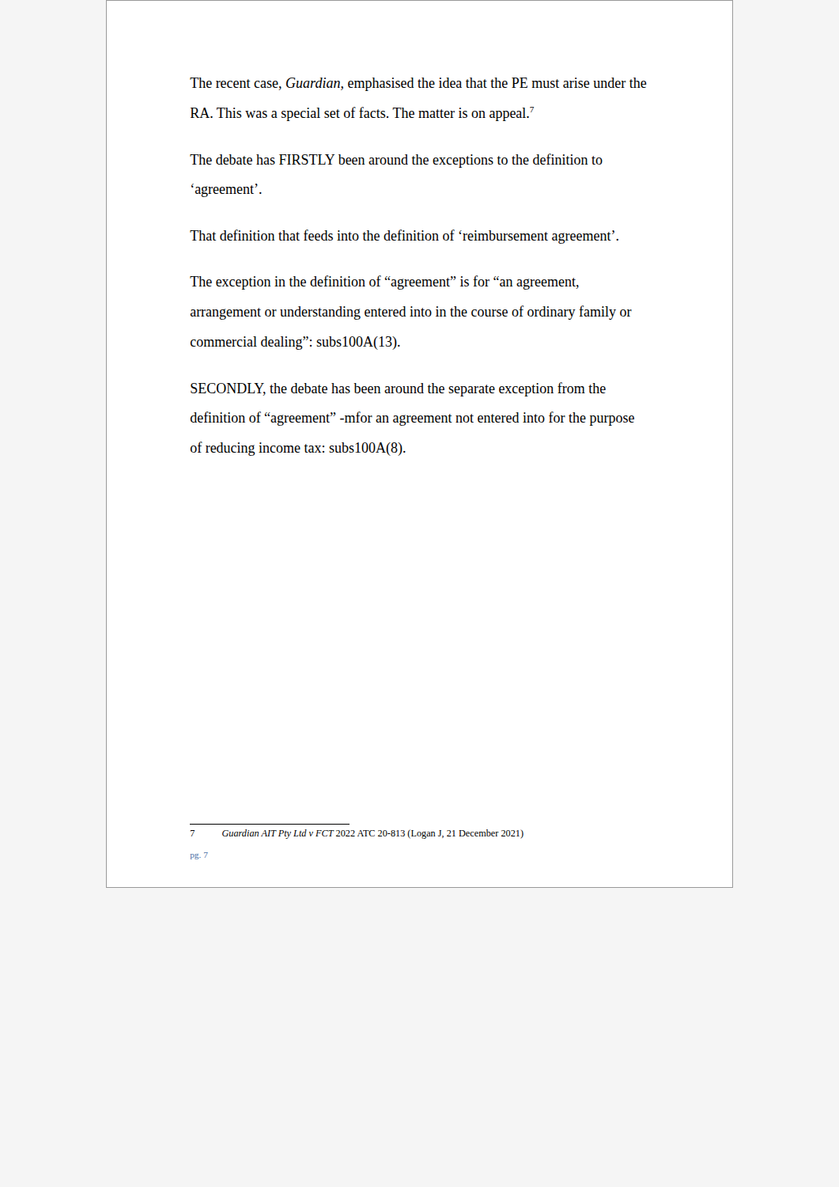The recent case, Guardian, emphasised the idea that the PE must arise under the RA. This was a special set of facts. The matter is on appeal.7
The debate has FIRSTLY been around the exceptions to the definition to ‘agreement’.
That definition that feeds into the definition of ‘reimbursement agreement’.
The exception in the definition of “agreement” is for “an agreement, arrangement or understanding entered into in the course of ordinary family or commercial dealing”: subs100A(13).
SECONDLY, the debate has been around the separate exception from the definition of “agreement” -mfor an agreement not entered into for the purpose of reducing income tax: subs100A(8).
7 Guardian AIT Pty Ltd v FCT 2022 ATC 20-813 (Logan J, 21 December 2021)
pg. 7